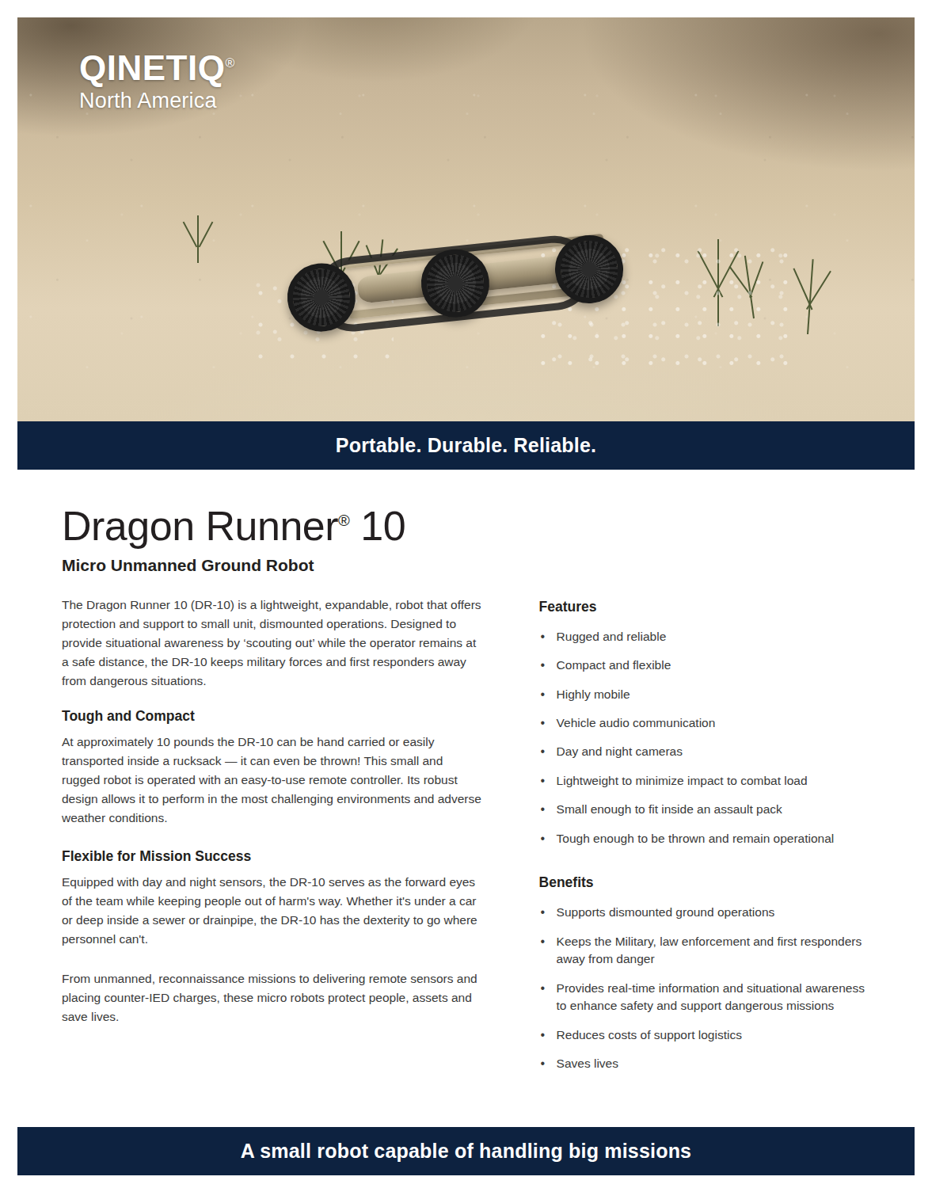QINETIQ®
North America
Portable. Durable. Reliable.
Dragon Runner® 10
Micro Unmanned Ground Robot
The Dragon Runner 10 (DR-10) is a lightweight, expandable, robot that offers protection and support to small unit, dismounted operations. Designed to provide situational awareness by ‘scouting out’ while the operator remains at a safe distance, the DR-10 keeps military forces and first responders away from dangerous situations.
Tough and Compact
At approximately 10 pounds the DR-10 can be hand carried or easily transported inside a rucksack — it can even be thrown! This small and rugged robot is operated with an easy-to-use remote controller. Its robust design allows it to perform in the most challenging environments and adverse weather conditions.
Flexible for Mission Success
Equipped with day and night sensors, the DR-10 serves as the forward eyes of the team while keeping people out of harm's way. Whether it's under a car or deep inside a sewer or drainpipe, the DR-10 has the dexterity to go where personnel can't.
From unmanned, reconnaissance missions to delivering remote sensors and placing counter-IED charges, these micro robots protect people, assets and save lives.
Features
Rugged and reliable
Compact and flexible
Highly mobile
Vehicle audio communication
Day and night cameras
Lightweight to minimize impact to combat load
Small enough to fit inside an assault pack
Tough enough to be thrown and remain operational
Benefits
Supports dismounted ground operations
Keeps the Military, law enforcement and first responders away from danger
Provides real-time information and situational awareness to enhance safety and support dangerous missions
Reduces costs of support logistics
Saves lives
A small robot capable of handling big missions